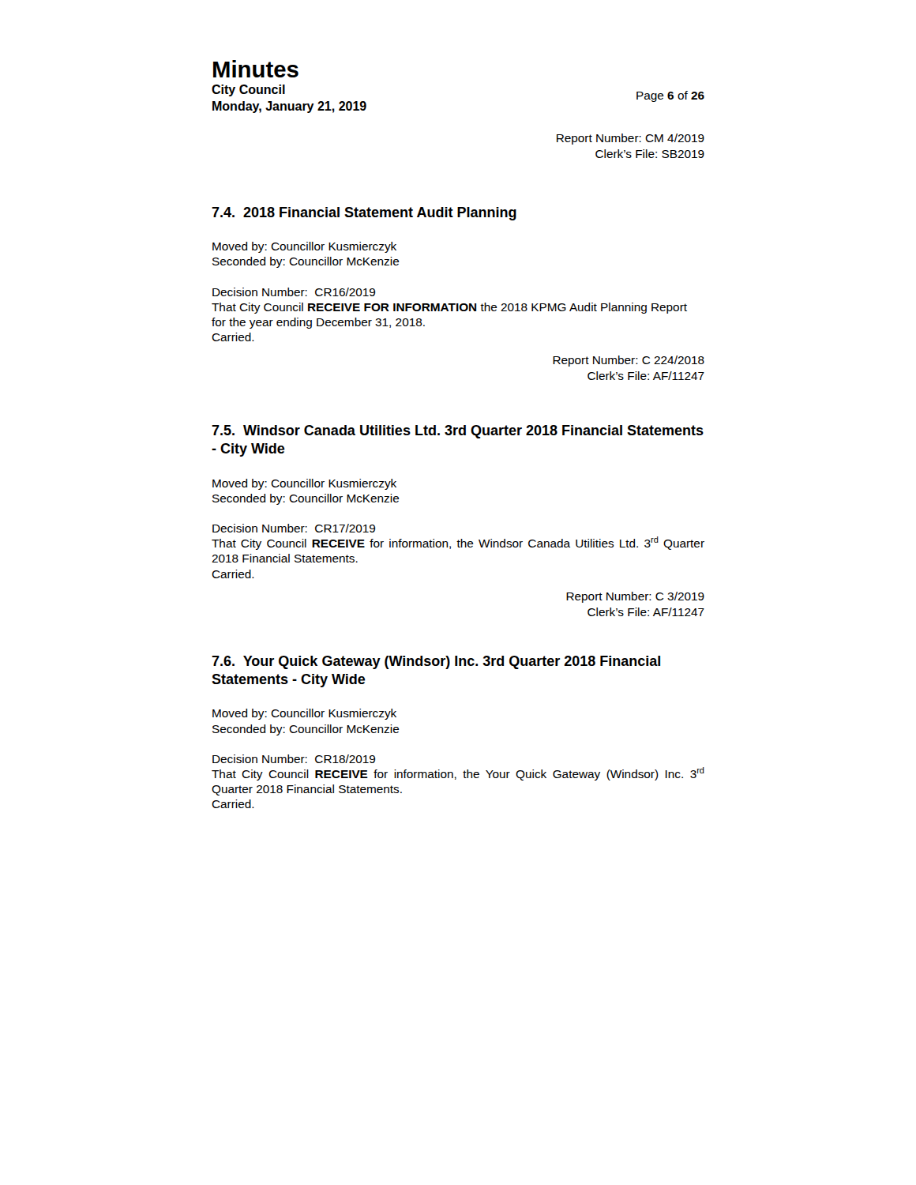Minutes
City Council
Monday, January 21, 2019
Page 6 of 26
Report Number: CM 4/2019
Clerk’s File: SB2019
7.4. 2018 Financial Statement Audit Planning
Moved by: Councillor Kusmierczyk
Seconded by: Councillor McKenzie
Decision Number: CR16/2019
That City Council RECEIVE FOR INFORMATION the 2018 KPMG Audit Planning Report for the year ending December 31, 2018.
Carried.
Report Number: C 224/2018
Clerk’s File: AF/11247
7.5. Windsor Canada Utilities Ltd. 3rd Quarter 2018 Financial Statements - City Wide
Moved by: Councillor Kusmierczyk
Seconded by: Councillor McKenzie
Decision Number: CR17/2019
That City Council RECEIVE for information, the Windsor Canada Utilities Ltd. 3rd Quarter 2018 Financial Statements.
Carried.
Report Number: C 3/2019
Clerk’s File: AF/11247
7.6. Your Quick Gateway (Windsor) Inc. 3rd Quarter 2018 Financial Statements - City Wide
Moved by: Councillor Kusmierczyk
Seconded by: Councillor McKenzie
Decision Number: CR18/2019
That City Council RECEIVE for information, the Your Quick Gateway (Windsor) Inc. 3rd Quarter 2018 Financial Statements.
Carried.